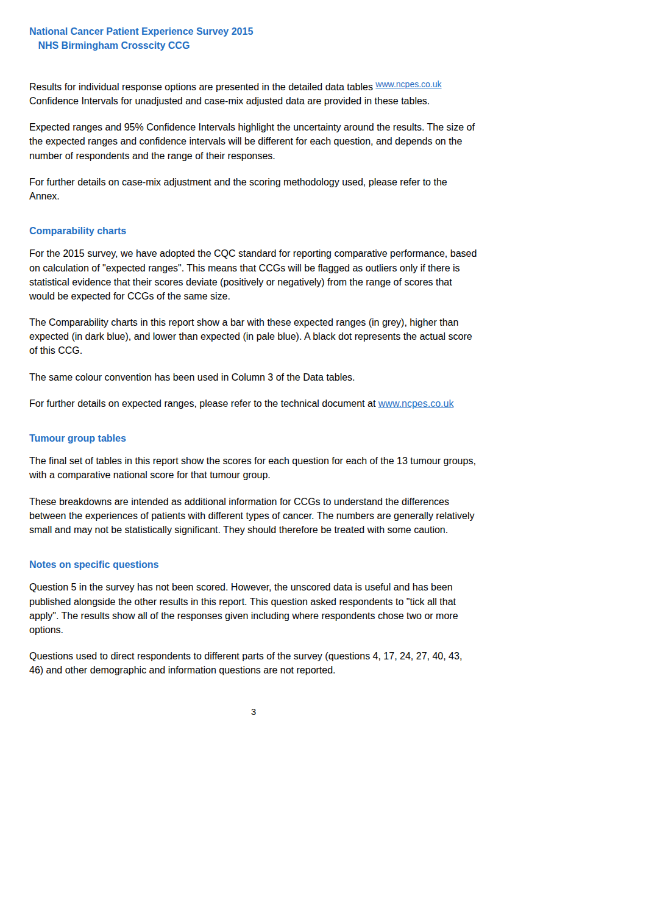National Cancer Patient Experience Survey 2015 NHS Birmingham Crosscity CCG
Results for individual response options are presented in the detailed data tables www.ncpes.co.uk
Confidence Intervals for unadjusted and case-mix adjusted data are provided in these tables.
Expected ranges and 95% Confidence Intervals highlight the uncertainty around the results. The size of the expected ranges and confidence intervals will be different for each question, and depends on the number of respondents and the range of their responses.
For further details on case-mix adjustment and the scoring methodology used, please refer to the Annex.
Comparability charts
For the 2015 survey, we have adopted the CQC standard for reporting comparative performance, based on calculation of "expected ranges". This means that CCGs will be flagged as outliers only if there is statistical evidence that their scores deviate (positively or negatively) from the range of scores that would be expected for CCGs of the same size.
The Comparability charts in this report show a bar with these expected ranges (in grey), higher than expected (in dark blue), and lower than expected (in pale blue). A black dot represents the actual score of this CCG.
The same colour convention has been used in Column 3 of the Data tables.
For further details on expected ranges, please refer to the technical document at www.ncpes.co.uk
Tumour group tables
The final set of tables in this report show the scores for each question for each of the 13 tumour groups, with a comparative national score for that tumour group.
These breakdowns are intended as additional information for CCGs to understand the differences between the experiences of patients with different types of cancer. The numbers are generally relatively small and may not be statistically significant. They should therefore be treated with some caution.
Notes on specific questions
Question 5 in the survey has not been scored. However, the unscored data is useful and has been published alongside the other results in this report. This question asked respondents to "tick all that apply". The results show all of the responses given including where respondents chose two or more options.
Questions used to direct respondents to different parts of the survey (questions 4, 17, 24, 27, 40, 43, 46) and other demographic and information questions are not reported.
3